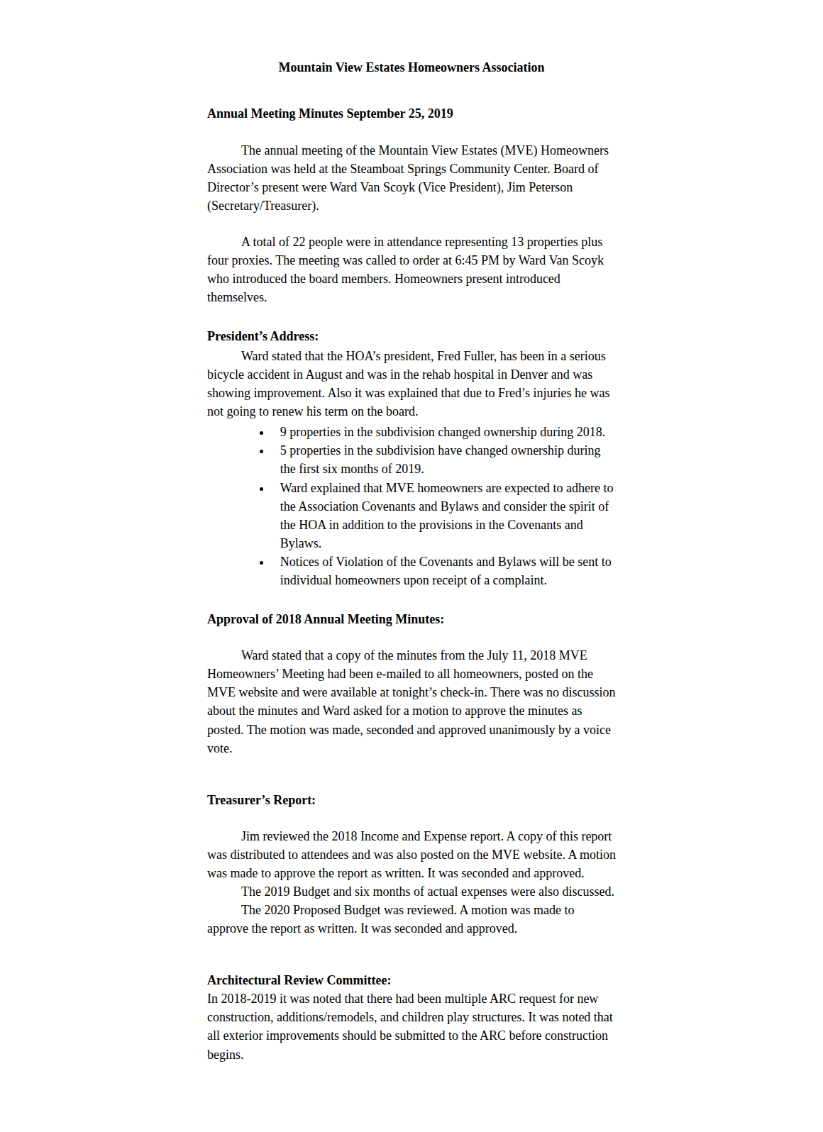Mountain View Estates Homeowners Association
Annual Meeting Minutes September 25, 2019
The annual meeting of the Mountain View Estates (MVE) Homeowners Association was held at the Steamboat Springs Community Center. Board of Director’s present were Ward Van Scoyk (Vice President), Jim Peterson (Secretary/Treasurer).
A total of 22 people were in attendance representing 13 properties plus four proxies. The meeting was called to order at 6:45 PM by Ward Van Scoyk who introduced the board members. Homeowners present introduced themselves.
President’s Address:
Ward stated that the HOA’s president, Fred Fuller, has been in a serious bicycle accident in August and was in the rehab hospital in Denver and was showing improvement. Also it was explained that due to Fred’s injuries he was not going to renew his term on the board.
9 properties in the subdivision changed ownership during 2018.
5 properties in the subdivision have changed ownership during the first six months of 2019.
Ward explained that MVE homeowners are expected to adhere to the Association Covenants and Bylaws and consider the spirit of the HOA in addition to the provisions in the Covenants and Bylaws.
Notices of Violation of the Covenants and Bylaws will be sent to individual homeowners upon receipt of a complaint.
Approval of 2018 Annual Meeting Minutes:
Ward stated that a copy of the minutes from the July 11, 2018 MVE Homeowners’ Meeting had been e-mailed to all homeowners, posted on the MVE website and were available at tonight’s check-in. There was no discussion about the minutes and Ward asked for a motion to approve the minutes as posted. The motion was made, seconded and approved unanimously by a voice vote.
Treasurer’s Report:
Jim reviewed the 2018 Income and Expense report. A copy of this report was distributed to attendees and was also posted on the MVE website. A motion was made to approve the report as written. It was seconded and approved.
The 2019 Budget and six months of actual expenses were also discussed.
The 2020 Proposed Budget was reviewed. A motion was made to approve the report as written. It was seconded and approved.
Architectural Review Committee:
In 2018-2019 it was noted that there had been multiple ARC request for new construction, additions/remodels, and children play structures. It was noted that all exterior improvements should be submitted to the ARC before construction begins.